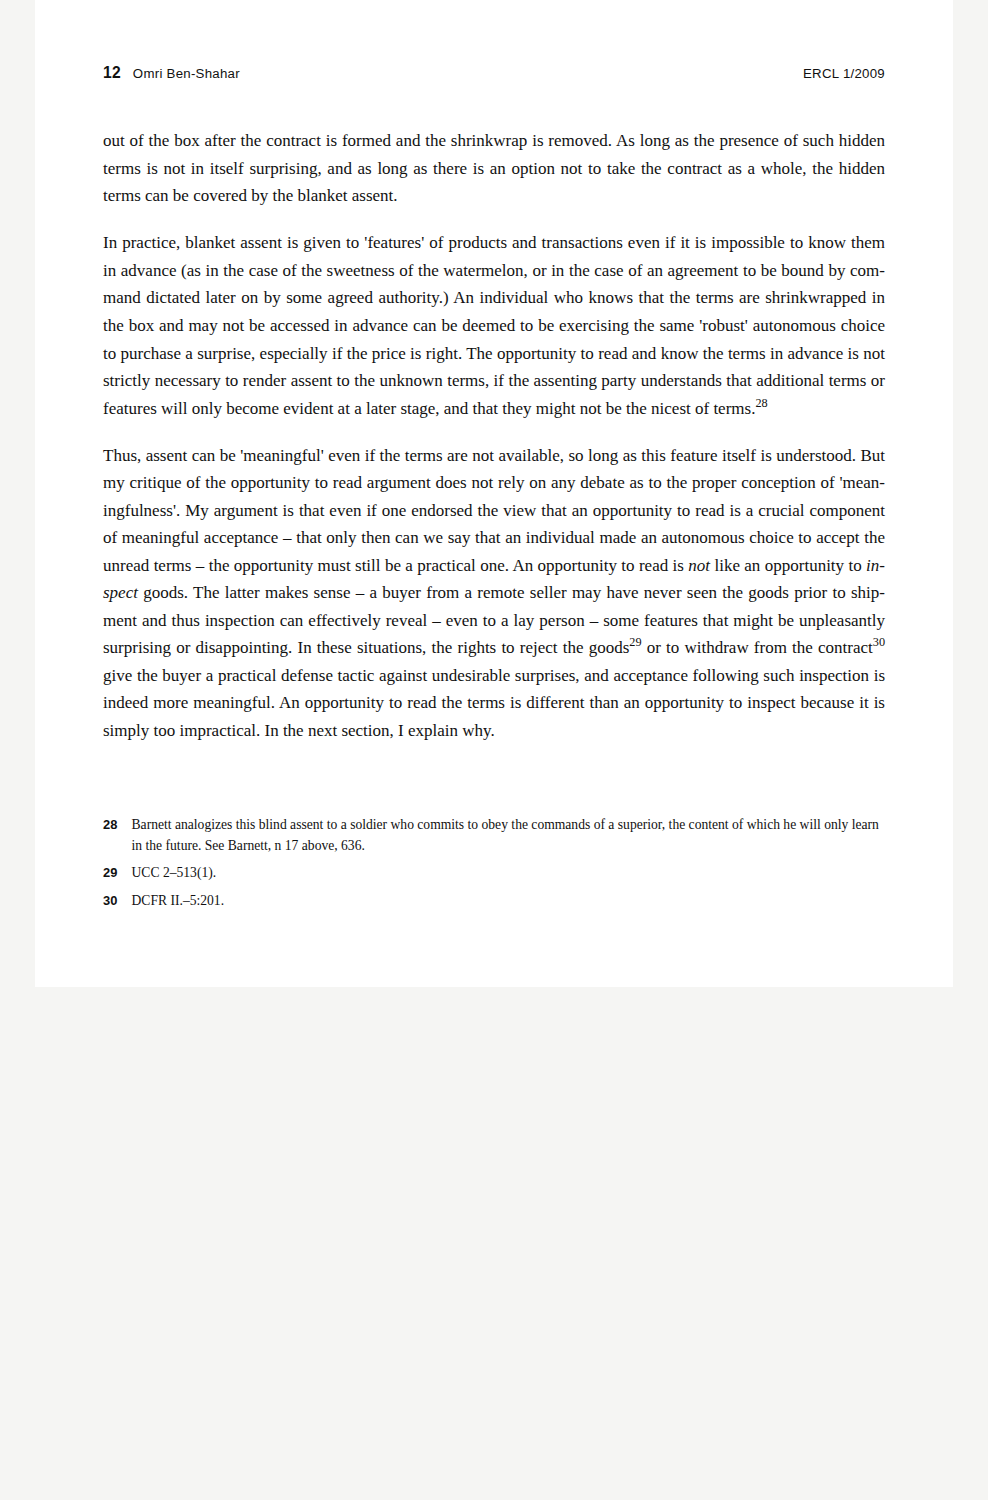12 Omri Ben-Shahar ERCL 1/2009
out of the box after the contract is formed and the shrinkwrap is removed. As long as the presence of such hidden terms is not in itself surprising, and as long as there is an option not to take the contract as a whole, the hidden terms can be covered by the blanket assent.
In practice, blanket assent is given to 'features' of products and transactions even if it is impossible to know them in advance (as in the case of the sweetness of the watermelon, or in the case of an agreement to be bound by command dictated later on by some agreed authority.) An individual who knows that the terms are shrinkwrapped in the box and may not be accessed in advance can be deemed to be exercising the same 'robust' autonomous choice to purchase a surprise, especially if the price is right. The opportunity to read and know the terms in advance is not strictly necessary to render assent to the unknown terms, if the assenting party understands that additional terms or features will only become evident at a later stage, and that they might not be the nicest of terms.28
Thus, assent can be 'meaningful' even if the terms are not available, so long as this feature itself is understood. But my critique of the opportunity to read argument does not rely on any debate as to the proper conception of 'meaningfulness'. My argument is that even if one endorsed the view that an opportunity to read is a crucial component of meaningful acceptance – that only then can we say that an individual made an autonomous choice to accept the unread terms – the opportunity must still be a practical one. An opportunity to read is not like an opportunity to inspect goods. The latter makes sense – a buyer from a remote seller may have never seen the goods prior to shipment and thus inspection can effectively reveal – even to a lay person – some features that might be unpleasantly surprising or disappointing. In these situations, the rights to reject the goods29 or to withdraw from the contract30 give the buyer a practical defense tactic against undesirable surprises, and acceptance following such inspection is indeed more meaningful. An opportunity to read the terms is different than an opportunity to inspect because it is simply too impractical. In the next section, I explain why.
Barnett analogizes this blind assent to a soldier who commits to obey the commands of a superior, the content of which he will only learn in the future. See Barnett, n 17 above, 636.
UCC 2–513(1).
DCFR II.–5:201.